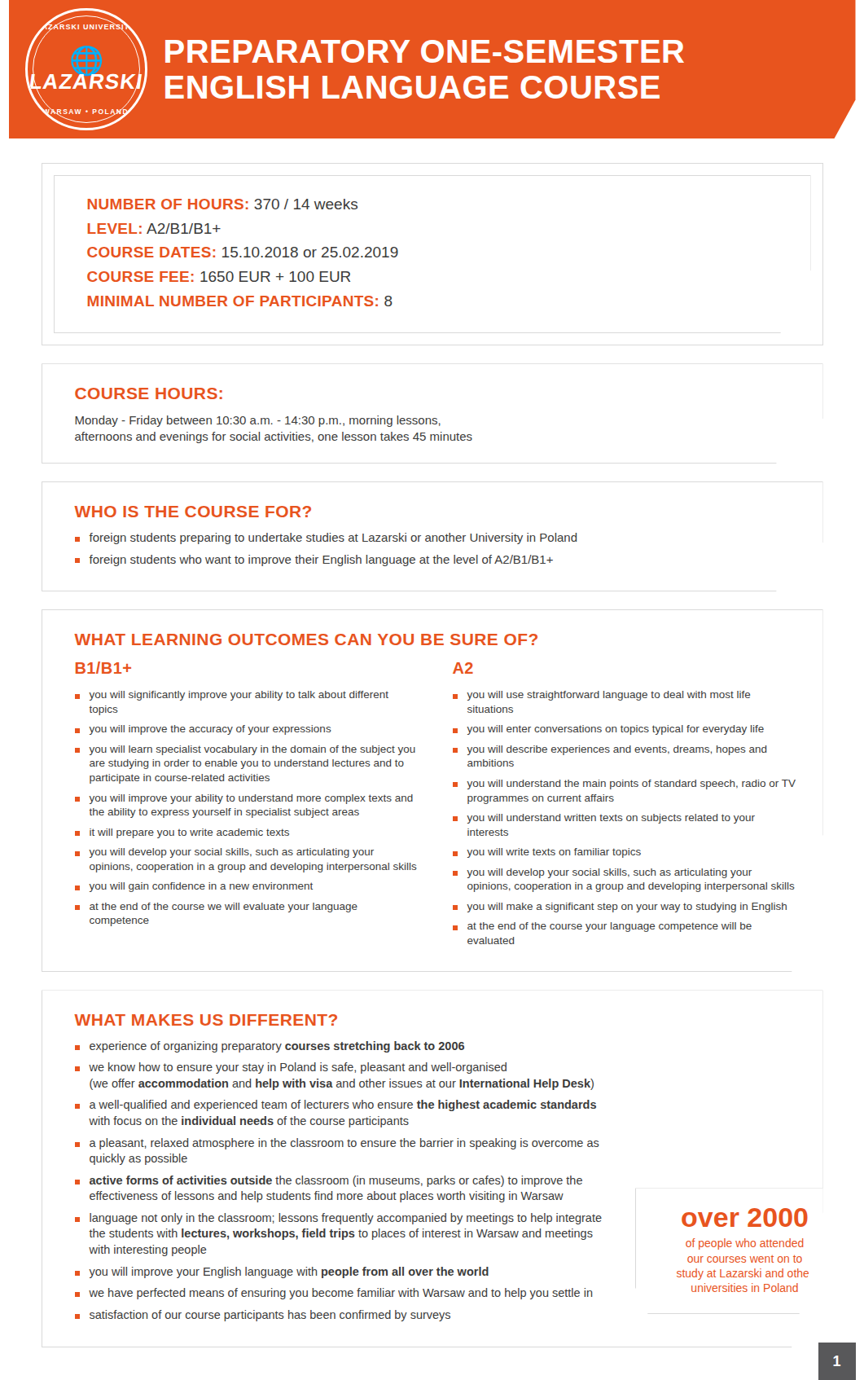LAZARSKI UNIVERSITY
🌐
LAZARSKI
WARSAW • POLAND
Preparatory one-semester
English language course
Number of hours: 370 / 14 weeks
Level: A2/B1/B1+
Course dates: 15.10.2018 or 25.02.2019
Course fee: 1650 EUR + 100 EUR
Minimal number of participants: 8
Course hours:
Monday - Friday between 10:30 a.m. - 14:30 p.m., morning lessons,
afternoons and evenings for social activities, one lesson takes 45 minutes
Who is the course for?
foreign students preparing to undertake studies at Lazarski or another University in Poland
foreign students who want to improve their English language at the level of A2/B1/B1+
What learning outcomes can you be sure of?
B1/B1+
you will significantly improve your ability to talk about different topics
you will improve the accuracy of your expressions
you will learn specialist vocabulary in the domain of the subject you are studying in order to enable you to understand lectures and to participate in course-related activities
you will improve your ability to understand more complex texts and the ability to express yourself in specialist subject areas
it will prepare you to write academic texts
you will develop your social skills, such as articulating your opinions, cooperation in a group and developing interpersonal skills
you will gain confidence in a new environment
at the end of the course we will evaluate your language competence
A2
you will use straightforward language to deal with most life situations
you will enter conversations on topics typical for everyday life
you will describe experiences and events, dreams, hopes and ambitions
you will understand the main points of standard speech, radio or TV programmes on current affairs
you will understand written texts on subjects related to your interests
you will write texts on familiar topics
you will develop your social skills, such as articulating your opinions, cooperation in a group and developing interpersonal skills
you will make a significant step on your way to studying in English
at the end of the course your language competence will be evaluated
What makes us different?
experience of organizing preparatory courses stretching back to 2006
we know how to ensure your stay in Poland is safe, pleasant and well-organised
(we offer accommodation and help with visa and other issues at our International Help Desk)
a well-qualified and experienced team of lecturers who ensure the highest academic standards with focus on the individual needs of the course participants
a pleasant, relaxed atmosphere in the classroom to ensure the barrier in speaking is overcome as quickly as possible
active forms of activities outside the classroom (in museums, parks or cafes) to improve the effectiveness of lessons and help students find more about places worth visiting in Warsaw
language not only in the classroom; lessons frequently accompanied by meetings to help integrate the students with lectures, workshops, field trips to places of interest in Warsaw and meetings with interesting people
you will improve your English language with people from all over the world
we have perfected means of ensuring you become familiar with Warsaw and to help you settle in
satisfaction of our course participants has been confirmed by surveys
over 2000
of people who attended
our courses went on to
study at Lazarski and other
universities in Poland
1